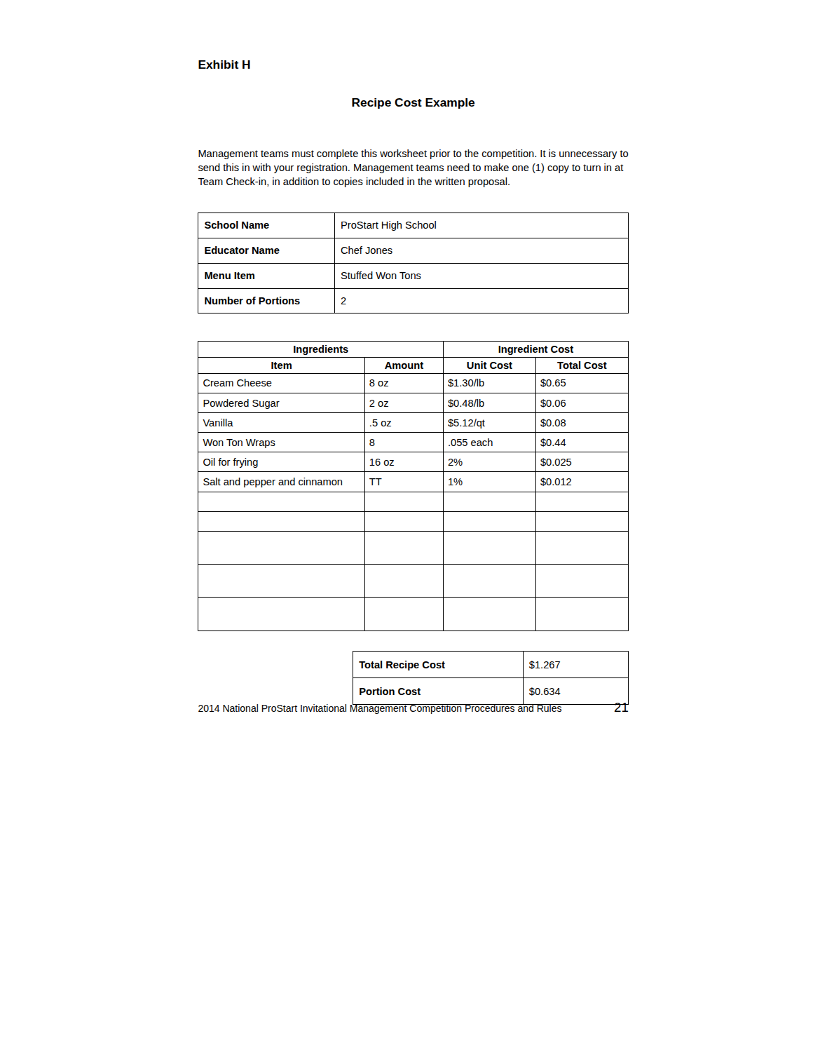Exhibit H
Recipe Cost Example
Management teams must complete this worksheet prior to the competition. It is unnecessary to send this in with your registration. Management teams need to make one (1) copy to turn in at Team Check-in, in addition to copies included in the written proposal.
| School Name | ProStart High School |
| Educator Name | Chef Jones |
| Menu Item | Stuffed Won Tons |
| Number of Portions | 2 |
| Ingredients | Ingredient Cost |
| --- | --- |
| Item | Amount | Unit Cost | Total Cost |
| Cream Cheese | 8 oz | $1.30/lb | $0.65 |
| Powdered Sugar | 2 oz | $0.48/lb | $0.06 |
| Vanilla | .5 oz | $5.12/qt | $0.08 |
| Won Ton Wraps | 8 | .055 each | $0.44 |
| Oil for frying | 16 oz | 2% | $0.025 |
| Salt and pepper and cinnamon | TT | 1% | $0.012 |
| Total Recipe Cost | $1.267 |
| Portion Cost | $0.634 |
2014 National ProStart Invitational Management Competition Procedures and Rules 21